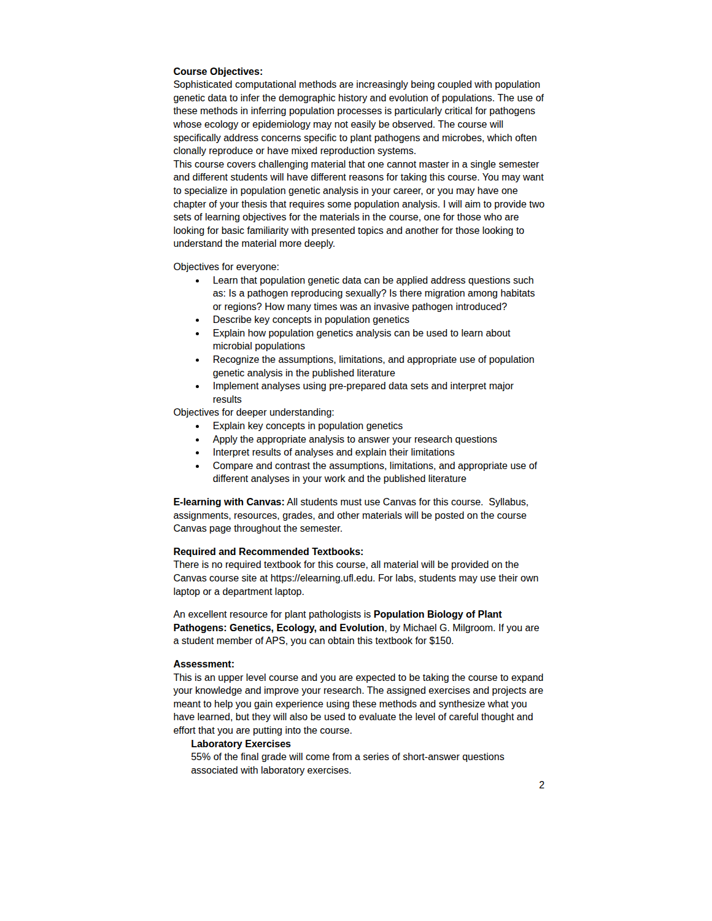Course Objectives:
Sophisticated computational methods are increasingly being coupled with population genetic data to infer the demographic history and evolution of populations. The use of these methods in inferring population processes is particularly critical for pathogens whose ecology or epidemiology may not easily be observed. The course will specifically address concerns specific to plant pathogens and microbes, which often clonally reproduce or have mixed reproduction systems.
This course covers challenging material that one cannot master in a single semester and different students will have different reasons for taking this course. You may want to specialize in population genetic analysis in your career, or you may have one chapter of your thesis that requires some population analysis. I will aim to provide two sets of learning objectives for the materials in the course, one for those who are looking for basic familiarity with presented topics and another for those looking to understand the material more deeply.
Objectives for everyone:
Learn that population genetic data can be applied address questions such as: Is a pathogen reproducing sexually? Is there migration among habitats or regions? How many times was an invasive pathogen introduced?
Describe key concepts in population genetics
Explain how population genetics analysis can be used to learn about microbial populations
Recognize the assumptions, limitations, and appropriate use of population genetic analysis in the published literature
Implement analyses using pre-prepared data sets and interpret major results
Objectives for deeper understanding:
Explain key concepts in population genetics
Apply the appropriate analysis to answer your research questions
Interpret results of analyses and explain their limitations
Compare and contrast the assumptions, limitations, and appropriate use of different analyses in your work and the published literature
E-learning with Canvas: All students must use Canvas for this course. Syllabus, assignments, resources, grades, and other materials will be posted on the course Canvas page throughout the semester.
Required and Recommended Textbooks:
There is no required textbook for this course, all material will be provided on the Canvas course site at https://elearning.ufl.edu. For labs, students may use their own laptop or a department laptop.
An excellent resource for plant pathologists is Population Biology of Plant Pathogens: Genetics, Ecology, and Evolution, by Michael G. Milgroom. If you are a student member of APS, you can obtain this textbook for $150.
Assessment:
This is an upper level course and you are expected to be taking the course to expand your knowledge and improve your research. The assigned exercises and projects are meant to help you gain experience using these methods and synthesize what you have learned, but they will also be used to evaluate the level of careful thought and effort that you are putting into the course.
Laboratory Exercises
55% of the final grade will come from a series of short-answer questions associated with laboratory exercises.
2